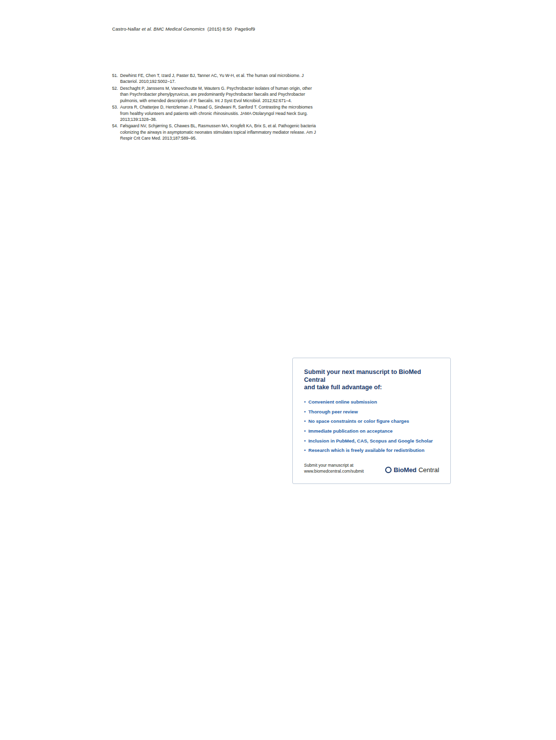Castro-Nallar et al. BMC Medical Genomics (2015) 8:50 Page9of9
Dewhirst FE, Chen T, Izard J, Paster BJ, Tanner AC, Yu W-H, et al. The human oral microbiome. J Bacteriol. 2010;192:5002–17.
Deschaght P, Janssens M, Vaneechoutte M, Wauters G. Psychrobacter isolates of human origin, other than Psychrobacter phenylpyruvicus, are predominantly Psychrobacter faecalis and Psychrobacter pulmonis, with emended description of P. faecalis. Int J Syst Evol Microbiol. 2012;62:671–4.
Aurora R, Chatterjee D, Hentzleman J, Prasad G, Sindwani R, Sanford T. Contrasting the microbiomes from healthy volunteers and patients with chronic rhinosinusitis. JAMA Otolaryngol Head Neck Surg. 2013;139:1328–38.
Følsgaard NV, Schjørring S, Chawes BL, Rasmussen MA, Krogfelt KA, Brix S, et al. Pathogenic bacteria colonizing the airways in asymptomatic neonates stimulates topical inflammatory mediator release. Am J Respir Crit Care Med. 2013;187:589–95.
Submit your next manuscript to BioMed Central
and take full advantage of:
Convenient online submission
Thorough peer review
No space constraints or color figure charges
Immediate publication on acceptance
Inclusion in PubMed, CAS, Scopus and Google Scholar
Research which is freely available for redistribution
Submit your manuscript at
www.biomedcentral.com/submit
BioMed Central